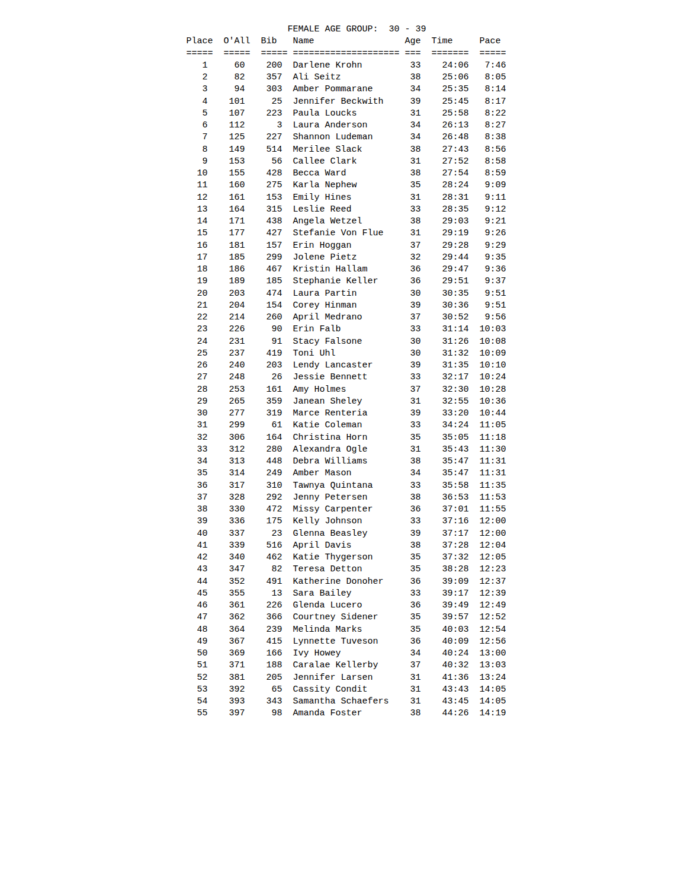FEMALE AGE GROUP:  30 - 39
 Place  O'All  Bib   Name                 Age  Time     Pace
 =====  =====  ===== ==================== ===  =======  =====
    1     60    200  Darlene Krohn         33    24:06   7:46
    2     82    357  Ali Seitz             38    25:06   8:05
    3     94    303  Amber Pommarane       34    25:35   8:14
    4    101     25  Jennifer Beckwith     39    25:45   8:17
    5    107    223  Paula Loucks          31    25:58   8:22
    6    112      3  Laura Anderson        34    26:13   8:27
    7    125    227  Shannon Ludeman       34    26:48   8:38
    8    149    514  Merilee Slack         38    27:43   8:56
    9    153     56  Callee Clark          31    27:52   8:58
   10    155    428  Becca Ward            38    27:54   8:59
   11    160    275  Karla Nephew          35    28:24   9:09
   12    161    153  Emily Hines           31    28:31   9:11
   13    164    315  Leslie Reed           33    28:35   9:12
   14    171    438  Angela Wetzel         38    29:03   9:21
   15    177    427  Stefanie Von Flue     31    29:19   9:26
   16    181    157  Erin Hoggan           37    29:28   9:29
   17    185    299  Jolene Pietz          32    29:44   9:35
   18    186    467  Kristin Hallam        36    29:47   9:36
   19    189    185  Stephanie Keller      36    29:51   9:37
   20    203    474  Laura Partin          30    30:35   9:51
   21    204    154  Corey Hinman          39    30:36   9:51
   22    214    260  April Medrano         37    30:52   9:56
   23    226     90  Erin Falb             33    31:14  10:03
   24    231     91  Stacy Falsone         30    31:26  10:08
   25    237    419  Toni Uhl              30    31:32  10:09
   26    240    203  Lendy Lancaster       39    31:35  10:10
   27    248     26  Jessie Bennett        33    32:17  10:24
   28    253    161  Amy Holmes            37    32:30  10:28
   29    265    359  Janean Sheley         31    32:55  10:36
   30    277    319  Marce Renteria        39    33:20  10:44
   31    299     61  Katie Coleman         33    34:24  11:05
   32    306    164  Christina Horn        35    35:05  11:18
   33    312    280  Alexandra Ogle        31    35:43  11:30
   34    313    448  Debra Williams        38    35:47  11:31
   35    314    249  Amber Mason           34    35:47  11:31
   36    317    310  Tawnya Quintana       33    35:58  11:35
   37    328    292  Jenny Petersen        38    36:53  11:53
   38    330    472  Missy Carpenter       36    37:01  11:55
   39    336    175  Kelly Johnson         33    37:16  12:00
   40    337     23  Glenna Beasley        39    37:17  12:00
   41    339    516  April Davis           38    37:28  12:04
   42    340    462  Katie Thygerson       35    37:32  12:05
   43    347     82  Teresa Detton         35    38:28  12:23
   44    352    491  Katherine Donoher     36    39:09  12:37
   45    355     13  Sara Bailey           33    39:17  12:39
   46    361    226  Glenda Lucero         36    39:49  12:49
   47    362    366  Courtney Sidener      35    39:57  12:52
   48    364    239  Melinda Marks         35    40:03  12:54
   49    367    415  Lynnette Tuveson      36    40:09  12:56
   50    369    166  Ivy Howey             34    40:24  13:00
   51    371    188  Caralae Kellerby      37    40:32  13:03
   52    381    205  Jennifer Larsen       31    41:36  13:24
   53    392     65  Cassity Condit        31    43:43  14:05
   54    393    343  Samantha Schaefers    31    43:45  14:05
   55    397     98  Amanda Foster         38    44:26  14:19